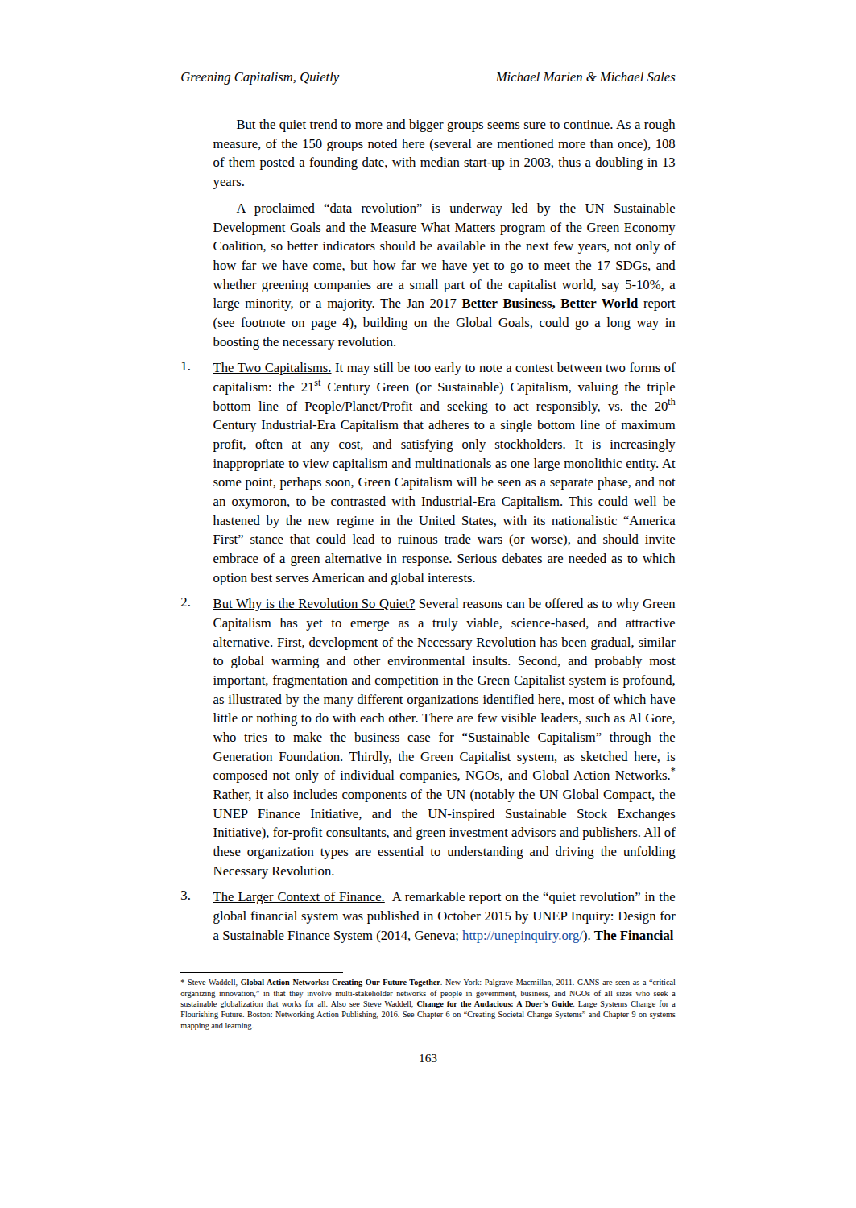Greening Capitalism, Quietly Michael Marien & Michael Sales
But the quiet trend to more and bigger groups seems sure to continue. As a rough measure, of the 150 groups noted here (several are mentioned more than once), 108 of them posted a founding date, with median start-up in 2003, thus a doubling in 13 years.
A proclaimed “data revolution” is underway led by the UN Sustainable Development Goals and the Measure What Matters program of the Green Economy Coalition, so better indicators should be available in the next few years, not only of how far we have come, but how far we have yet to go to meet the 17 SDGs, and whether greening companies are a small part of the capitalist world, say 5-10%, a large minority, or a majority. The Jan 2017 Better Business, Better World report (see footnote on page 4), building on the Global Goals, could go a long way in boosting the necessary revolution.
The Two Capitalisms. It may still be too early to note a contest between two forms of capitalism: the 21st Century Green (or Sustainable) Capitalism, valuing the triple bottom line of People/Planet/Profit and seeking to act responsibly, vs. the 20th Century Industrial-Era Capitalism that adheres to a single bottom line of maximum profit, often at any cost, and satisfying only stockholders. It is increasingly inappropriate to view capitalism and multinationals as one large monolithic entity. At some point, perhaps soon, Green Capitalism will be seen as a separate phase, and not an oxymoron, to be contrasted with Industrial-Era Capitalism. This could well be hastened by the new regime in the United States, with its nationalistic “America First” stance that could lead to ruinous trade wars (or worse), and should invite embrace of a green alternative in response. Serious debates are needed as to which option best serves American and global interests.
But Why is the Revolution So Quiet? Several reasons can be offered as to why Green Capitalism has yet to emerge as a truly viable, science-based, and attractive alternative. First, development of the Necessary Revolution has been gradual, similar to global warming and other environmental insults. Second, and probably most important, fragmentation and competition in the Green Capitalist system is profound, as illustrated by the many different organizations identified here, most of which have little or nothing to do with each other. There are few visible leaders, such as Al Gore, who tries to make the business case for “Sustainable Capitalism” through the Generation Foundation. Thirdly, the Green Capitalist system, as sketched here, is composed not only of individual companies, NGOs, and Global Action Networks.* Rather, it also includes components of the UN (notably the UN Global Compact, the UNEP Finance Initiative, and the UN-inspired Sustainable Stock Exchanges Initiative), for-profit consultants, and green investment advisors and publishers. All of these organization types are essential to understanding and driving the unfolding Necessary Revolution.
The Larger Context of Finance. A remarkable report on the “quiet revolution” in the global financial system was published in October 2015 by UNEP Inquiry: Design for a Sustainable Finance System (2014, Geneva; http://unepinquiry.org/). The Financial
* Steve Waddell, Global Action Networks: Creating Our Future Together. New York: Palgrave Macmillan, 2011. GANS are seen as a “critical organizing innovation,” in that they involve multi-stakeholder networks of people in government, business, and NGOs of all sizes who seek a sustainable globalization that works for all. Also see Steve Waddell, Change for the Audacious: A Doer’s Guide. Large Systems Change for a Flourishing Future. Boston: Networking Action Publishing, 2016. See Chapter 6 on “Creating Societal Change Systems” and Chapter 9 on systems mapping and learning.
163